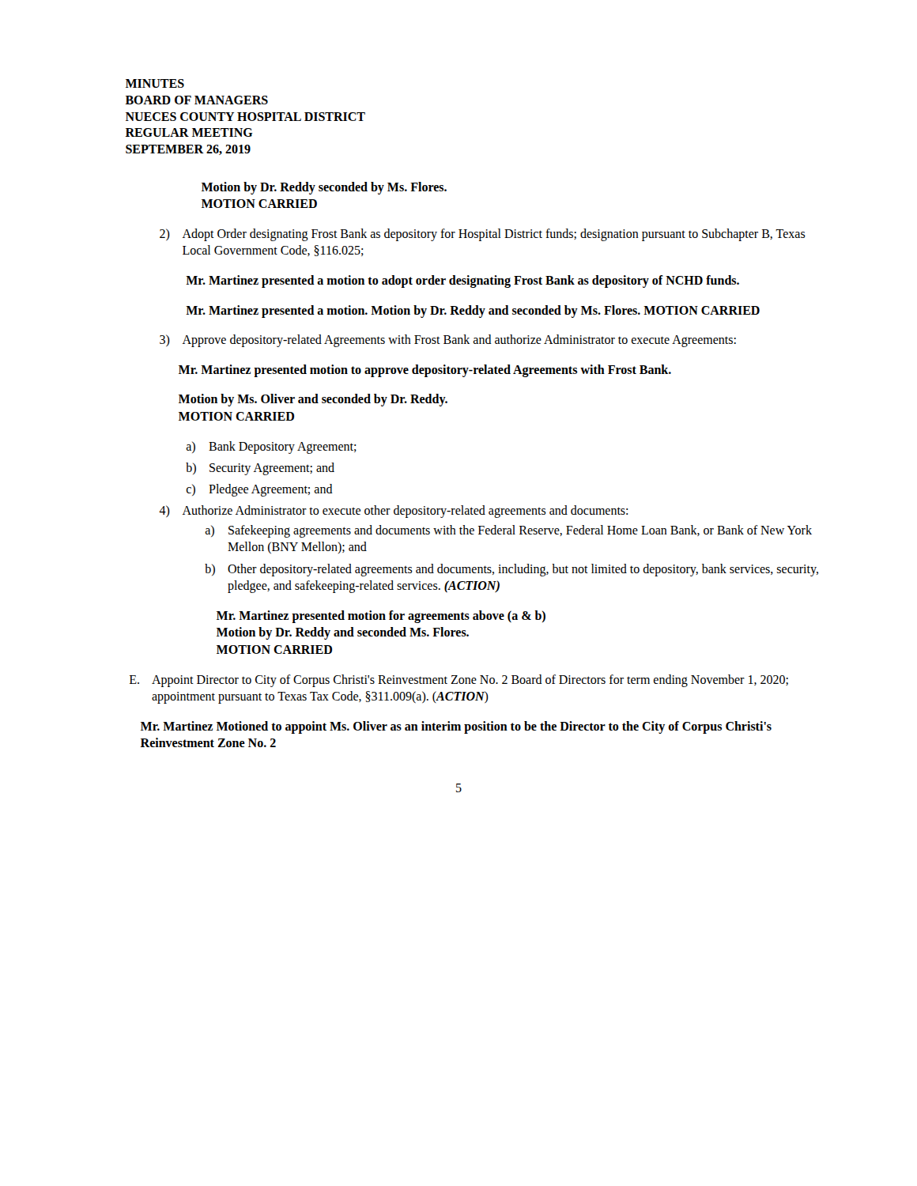MINUTES
BOARD OF MANAGERS
NUECES COUNTY HOSPITAL DISTRICT
REGULAR MEETING
SEPTEMBER 26, 2019
Motion by Dr. Reddy seconded by Ms. Flores.
MOTION CARRIED
2) Adopt Order designating Frost Bank as depository for Hospital District funds; designation pursuant to Subchapter B, Texas Local Government Code, §116.025;
Mr. Martinez presented a motion to adopt order designating Frost Bank as depository of NCHD funds.
Mr. Martinez presented a motion. Motion by Dr. Reddy and seconded by Ms. Flores. MOTION CARRIED
3) Approve depository-related Agreements with Frost Bank and authorize Administrator to execute Agreements:
Mr. Martinez presented motion to approve depository-related Agreements with Frost Bank.
Motion by Ms. Oliver and seconded by Dr. Reddy.
MOTION CARRIED
a) Bank Depository Agreement;
b) Security Agreement; and
c) Pledgee Agreement; and
4) Authorize Administrator to execute other depository-related agreements and documents:
a) Safekeeping agreements and documents with the Federal Reserve, Federal Home Loan Bank, or Bank of New York Mellon (BNY Mellon); and
b) Other depository-related agreements and documents, including, but not limited to depository, bank services, security, pledgee, and safekeeping-related services. (ACTION)
Mr. Martinez presented motion for agreements above (a & b)
Motion by Dr. Reddy and seconded Ms. Flores.
MOTION CARRIED
E. Appoint Director to City of Corpus Christi's Reinvestment Zone No. 2 Board of Directors for term ending November 1, 2020; appointment pursuant to Texas Tax Code, §311.009(a). (ACTION)
Mr. Martinez Motioned to appoint Ms. Oliver as an interim position to be the Director to the City of Corpus Christi's Reinvestment Zone No. 2
5